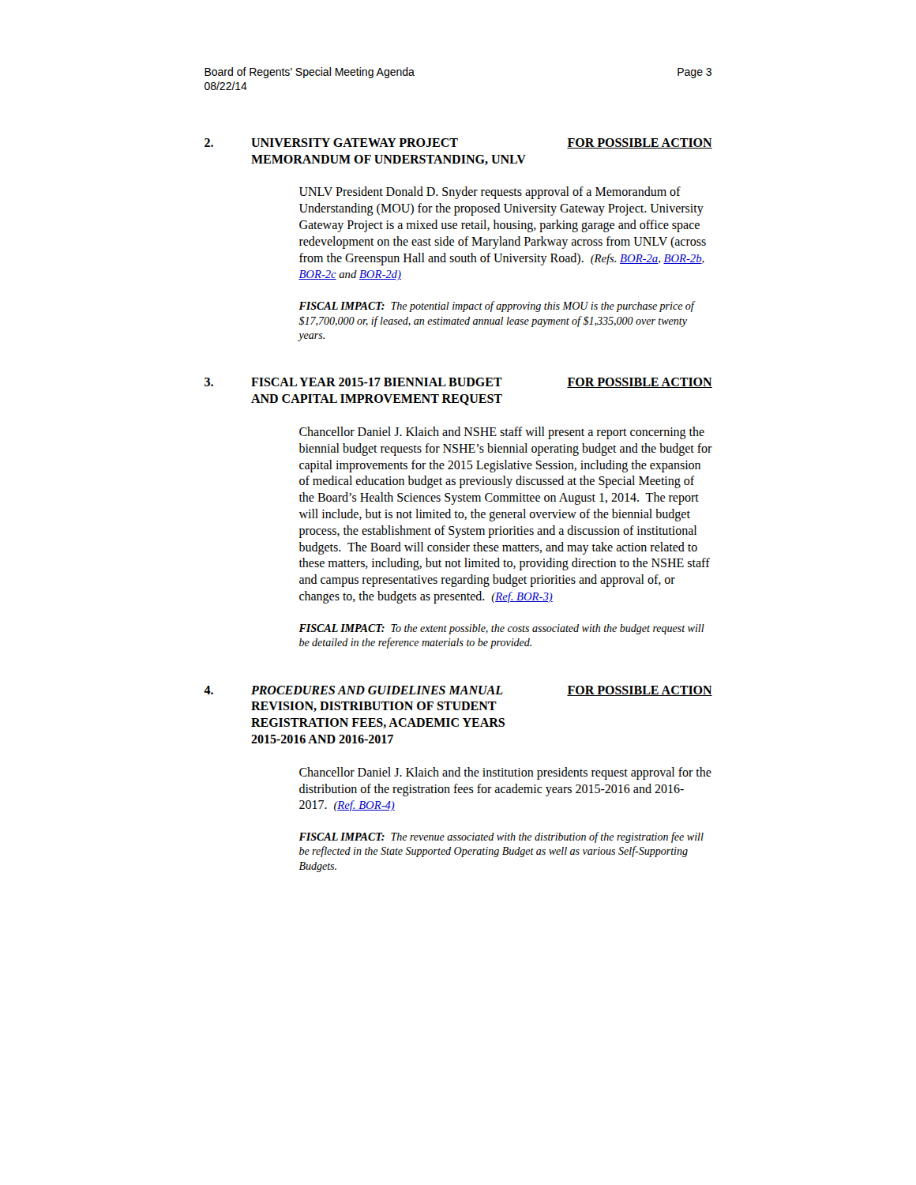Board of Regents’ Special Meeting Agenda
Page 3
08/22/14
2.
University Gateway Project
FOR POSSIBLE ACTION
Memorandum of Understanding, UNLV
UNLV President Donald D. Snyder requests approval of a Memorandum of Understanding (MOU) for the proposed University Gateway Project. University Gateway Project is a mixed use retail, housing, parking garage and office space redevelopment on the east side of Maryland Parkway across from UNLV (across from the Greenspun Hall and south of University Road). (Refs. BOR-2a, BOR-2b, BOR-2c and BOR-2d)
FISCAL IMPACT: The potential impact of approving this MOU is the purchase price of $17,700,000 or, if leased, an estimated annual lease payment of $1,335,000 over twenty years.
3.
Fiscal Year 2015-17 Biennial Budget
FOR POSSIBLE ACTION
and Capital Improvement Request
Chancellor Daniel J. Klaich and NSHE staff will present a report concerning the biennial budget requests for NSHE’s biennial operating budget and the budget for capital improvements for the 2015 Legislative Session, including the expansion of medical education budget as previously discussed at the Special Meeting of the Board’s Health Sciences System Committee on August 1, 2014. The report will include, but is not limited to, the general overview of the biennial budget process, the establishment of System priorities and a discussion of institutional budgets. The Board will consider these matters, and may take action related to these matters, including, but not limited to, providing direction to the NSHE staff and campus representatives regarding budget priorities and approval of, or changes to, the budgets as presented. (Ref. BOR-3)
FISCAL IMPACT: To the extent possible, the costs associated with the budget request will be detailed in the reference materials to be provided.
4.
Procedures and Guidelines Manual
FOR POSSIBLE ACTION
Revision, Distribution of Student
Registration Fees, Academic Years
2015-2016 and 2016-2017
Chancellor Daniel J. Klaich and the institution presidents request approval for the distribution of the registration fees for academic years 2015-2016 and 2016-2017. (Ref. BOR-4)
FISCAL IMPACT: The revenue associated with the distribution of the registration fee will be reflected in the State Supported Operating Budget as well as various Self-Supporting Budgets.